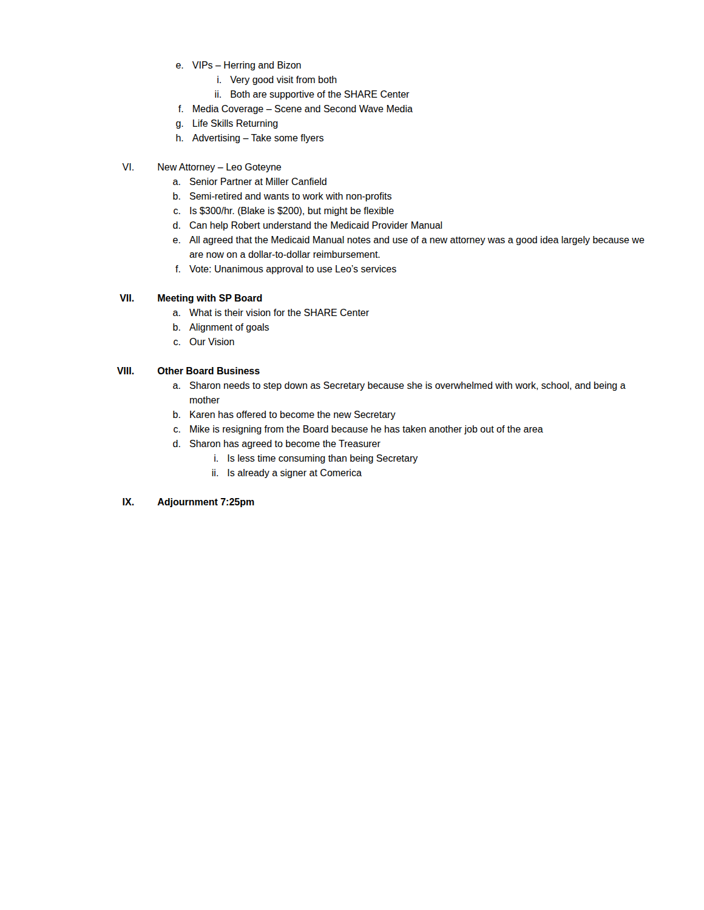VIPs – Herring and Bizon
Very good visit from both
Both are supportive of the SHARE Center
Media Coverage – Scene and Second Wave Media
Life Skills Returning
Advertising – Take some flyers
New Attorney – Leo Goteyne
Senior Partner at Miller Canfield
Semi-retired and wants to work with non-profits
Is $300/hr. (Blake is $200), but might be flexible
Can help Robert understand the Medicaid Provider Manual
All agreed that the Medicaid Manual notes and use of a new attorney was a good idea largely because we are now on a dollar-to-dollar reimbursement.
Vote: Unanimous approval to use Leo’s services
Meeting with SP Board
What is their vision for the SHARE Center
Alignment of goals
Our Vision
Other Board Business
Sharon needs to step down as Secretary because she is overwhelmed with work, school, and being a mother
Karen has offered to become the new Secretary
Mike is resigning from the Board because he has taken another job out of the area
Sharon has agreed to become the Treasurer
Is less time consuming than being Secretary
Is already a signer at Comerica
Adjournment 7:25pm